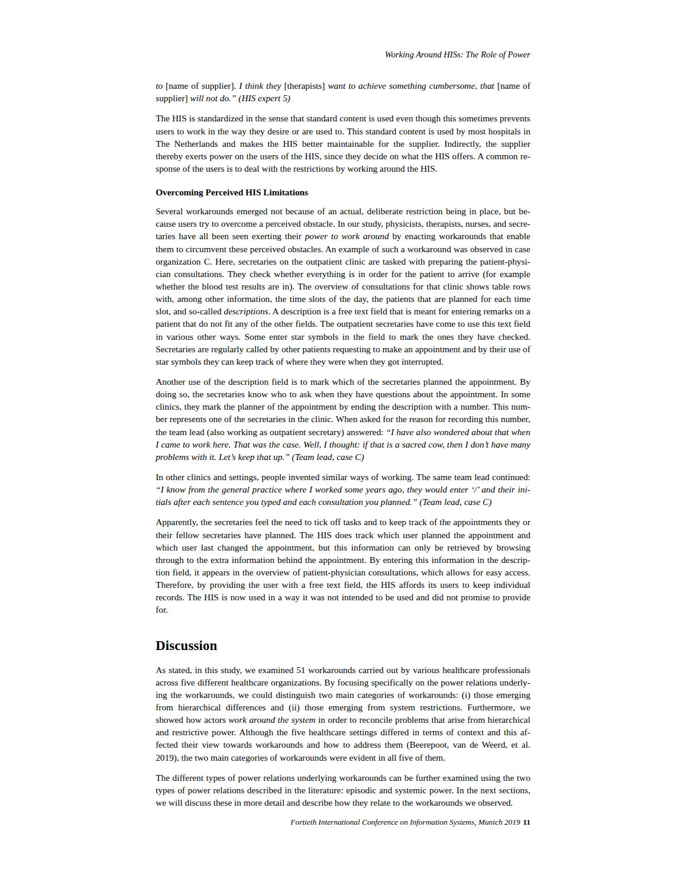Working Around HISs: The Role of Power
to [name of supplier]. I think they [therapists] want to achieve something cumbersome, that [name of supplier] will not do.” (HIS expert 5)
The HIS is standardized in the sense that standard content is used even though this sometimes prevents users to work in the way they desire or are used to. This standard content is used by most hospitals in The Netherlands and makes the HIS better maintainable for the supplier. Indirectly, the supplier thereby exerts power on the users of the HIS, since they decide on what the HIS offers. A common response of the users is to deal with the restrictions by working around the HIS.
Overcoming Perceived HIS Limitations
Several workarounds emerged not because of an actual, deliberate restriction being in place, but because users try to overcome a perceived obstacle. In our study, physicists, therapists, nurses, and secretaries have all been seen exerting their power to work around by enacting workarounds that enable them to circumvent these perceived obstacles. An example of such a workaround was observed in case organization C. Here, secretaries on the outpatient clinic are tasked with preparing the patient-physician consultations. They check whether everything is in order for the patient to arrive (for example whether the blood test results are in). The overview of consultations for that clinic shows table rows with, among other information, the time slots of the day, the patients that are planned for each time slot, and so-called descriptions. A description is a free text field that is meant for entering remarks on a patient that do not fit any of the other fields. The outpatient secretaries have come to use this text field in various other ways. Some enter star symbols in the field to mark the ones they have checked. Secretaries are regularly called by other patients requesting to make an appointment and by their use of star symbols they can keep track of where they were when they got interrupted.
Another use of the description field is to mark which of the secretaries planned the appointment. By doing so, the secretaries know who to ask when they have questions about the appointment. In some clinics, they mark the planner of the appointment by ending the description with a number. This number represents one of the secretaries in the clinic. When asked for the reason for recording this number, the team lead (also working as outpatient secretary) answered: “I have also wondered about that when I came to work here. That was the case. Well, I thought: if that is a sacred cow, then I don’t have many problems with it. Let’s keep that up.” (Team lead, case C)
In other clinics and settings, people invented similar ways of working. The same team lead continued: “I know from the general practice where I worked some years ago, they would enter ‘/’ and their initials after each sentence you typed and each consultation you planned.” (Team lead, case C)
Apparently, the secretaries feel the need to tick off tasks and to keep track of the appointments they or their fellow secretaries have planned. The HIS does track which user planned the appointment and which user last changed the appointment, but this information can only be retrieved by browsing through to the extra information behind the appointment. By entering this information in the description field, it appears in the overview of patient-physician consultations, which allows for easy access. Therefore, by providing the user with a free text field, the HIS affords its users to keep individual records. The HIS is now used in a way it was not intended to be used and did not promise to provide for.
Discussion
As stated, in this study, we examined 51 workarounds carried out by various healthcare professionals across five different healthcare organizations. By focusing specifically on the power relations underlying the workarounds, we could distinguish two main categories of workarounds: (i) those emerging from hierarchical differences and (ii) those emerging from system restrictions. Furthermore, we showed how actors work around the system in order to reconcile problems that arise from hierarchical and restrictive power. Although the five healthcare settings differed in terms of context and this affected their view towards workarounds and how to address them (Beerepoot, van de Weerd, et al. 2019), the two main categories of workarounds were evident in all five of them.
The different types of power relations underlying workarounds can be further examined using the two types of power relations described in the literature: episodic and systemic power. In the next sections, we will discuss these in more detail and describe how they relate to the workarounds we observed.
Fortieth International Conference on Information Systems, Munich 201911